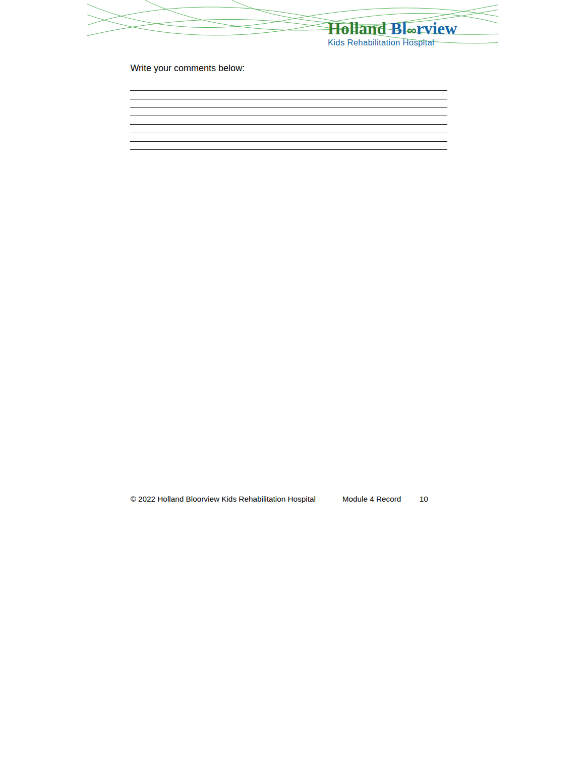Holland Bl∞rview
Kids Rehabilitation Hospital
Write your comments below:
© 2022 Holland Bloorview Kids Rehabilitation Hospital Module 4 Record 10